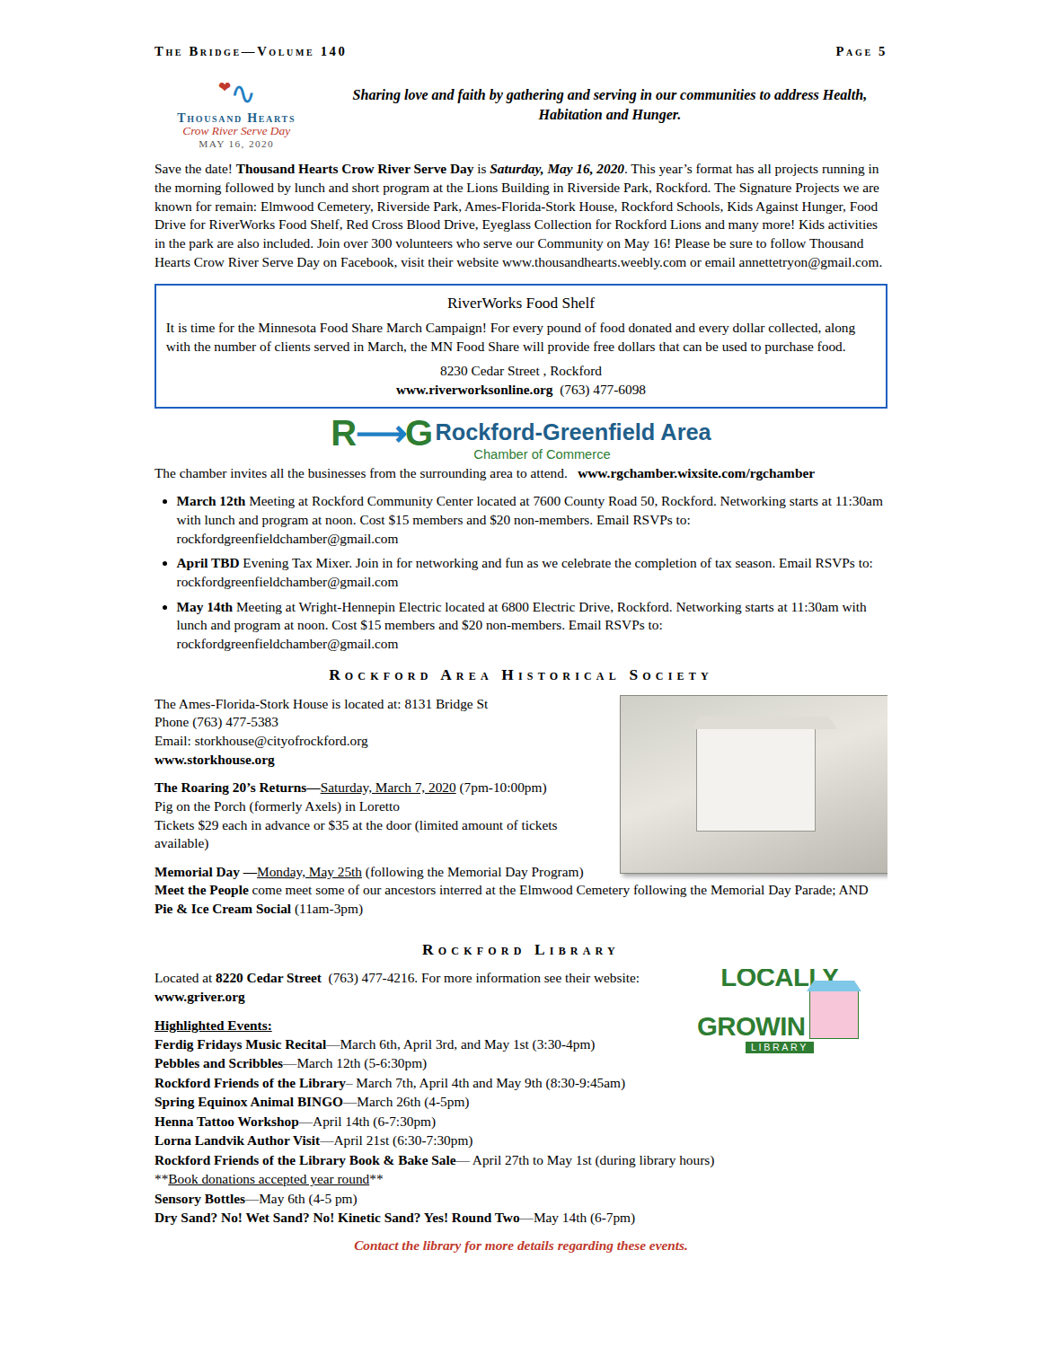The Bridge—Volume 140 Page 5
❤∿
Thousand Hearts
Crow River Serve Day
MAY 16, 2020
Sharing love and faith by gathering and serving in our communities to address Health, Habitation and Hunger.
Save the date! Thousand Hearts Crow River Serve Day is Saturday, May 16, 2020. This year’s format has all projects running in the morning followed by lunch and short program at the Lions Building in Riverside Park, Rockford. The Signature Projects we are known for remain: Elmwood Cemetery, Riverside Park, Ames-Florida-Stork House, Rockford Schools, Kids Against Hunger, Food Drive for RiverWorks Food Shelf, Red Cross Blood Drive, Eyeglass Collection for Rockford Lions and many more! Kids activities in the park are also included. Join over 300 volunteers who serve our Community on May 16! Please be sure to follow Thousand Hearts Crow River Serve Day on Facebook, visit their website www.thousandhearts.weebly.com or email annettetryon@gmail.com.
RiverWorks Food Shelf
It is time for the Minnesota Food Share March Campaign! For every pound of food donated and every dollar collected, along with the number of clients served in March, the MN Food Share will provide free dollars that can be used to purchase food.
8230 Cedar Street , Rockford
www.riverworksonline.org (763) 477-6098
R⟶G Rockford-Greenfield Area Chamber of Commerce
The chamber invites all the businesses from the surrounding area to attend. www.rgchamber.wixsite.com/rgchamber
March 12th Meeting at Rockford Community Center located at 7600 County Road 50, Rockford. Networking starts at 11:30am with lunch and program at noon. Cost $15 members and $20 non-members. Email RSVPs to: rockfordgreenfieldchamber@gmail.com
April TBD Evening Tax Mixer. Join in for networking and fun as we celebrate the completion of tax season. Email RSVPs to: rockfordgreenfieldchamber@gmail.com
May 14th Meeting at Wright-Hennepin Electric located at 6800 Electric Drive, Rockford. Networking starts at 11:30am with lunch and program at noon. Cost $15 members and $20 non-members. Email RSVPs to: rockfordgreenfieldchamber@gmail.com
Rockford Area Historical Society
The Ames-Florida-Stork House is located at: 8131 Bridge St
Phone (763) 477-5383
Email: storkhouse@cityofrockford.org
www.storkhouse.org
The Roaring 20’s Returns—Saturday, March 7, 2020 (7pm-10:00pm)
Pig on the Porch (formerly Axels) in Loretto
Tickets $29 each in advance or $35 at the door (limited amount of tickets available)
Memorial Day —Monday, May 25th (following the Memorial Day Program) Meet the People come meet some of our ancestors interred at the Elmwood Cemetery following the Memorial Day Parade; AND Pie & Ice Cream Social (11am-3pm)
Rockford Library
LOCALLY GROWIN LIBRARY
Located at 8220 Cedar Street (763) 477-4216. For more information see their website: www.griver.org
Highlighted Events:
Ferdig Fridays Music Recital—March 6th, April 3rd, and May 1st (3:30-4pm)
Pebbles and Scribbles—March 12th (5-6:30pm)
Rockford Friends of the Library– March 7th, April 4th and May 9th (8:30-9:45am)
Spring Equinox Animal BINGO—March 26th (4-5pm)
Henna Tattoo Workshop—April 14th (6-7:30pm)
Lorna Landvik Author Visit—April 21st (6:30-7:30pm)
Rockford Friends of the Library Book & Bake Sale— April 27th to May 1st (during library hours)
**Book donations accepted year round**
Sensory Bottles—May 6th (4-5 pm)
Dry Sand? No! Wet Sand? No! Kinetic Sand? Yes! Round Two—May 14th (6-7pm)
Contact the library for more details regarding these events.